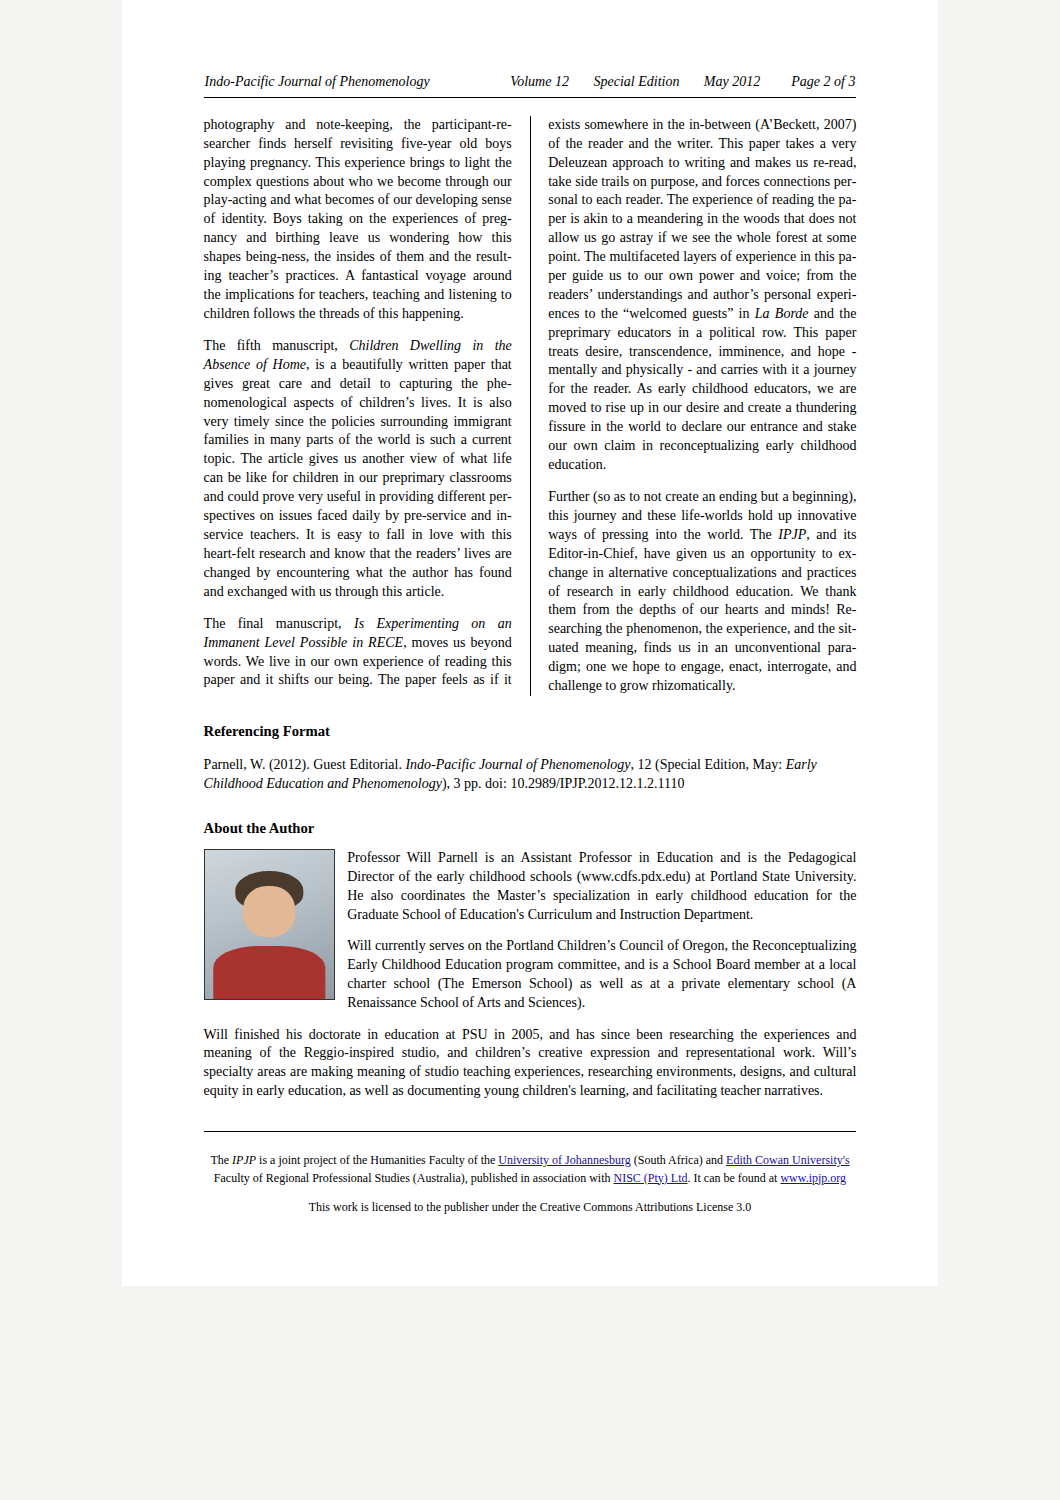| Indo-Pacific Journal of Phenomenology | Volume 12 | Special Edition | May 2012 | Page 2 of 3 |
photography and note-keeping, the participant-researcher finds herself revisiting five-year old boys playing pregnancy. This experience brings to light the complex questions about who we become through our play-acting and what becomes of our developing sense of identity. Boys taking on the experiences of pregnancy and birthing leave us wondering how this shapes being-ness, the insides of them and the resulting teacher’s practices. A fantastical voyage around the implications for teachers, teaching and listening to children follows the threads of this happening.
The fifth manuscript, Children Dwelling in the Absence of Home, is a beautifully written paper that gives great care and detail to capturing the phenomenological aspects of children’s lives. It is also very timely since the policies surrounding immigrant families in many parts of the world is such a current topic. The article gives us another view of what life can be like for children in our preprimary classrooms and could prove very useful in providing different perspectives on issues faced daily by pre-service and in-service teachers. It is easy to fall in love with this heart-felt research and know that the readers’ lives are changed by encountering what the author has found and exchanged with us through this article.
The final manuscript, Is Experimenting on an Immanent Level Possible in RECE, moves us beyond words. We live in our own experience of reading this paper and it shifts our being. The paper feels as if it exists somewhere in the in-between (A’Beckett, 2007) of the reader and the writer. This paper takes a very Deleuzean approach to writing and makes us re-read, take side trails on purpose, and forces connections personal to each reader. The experience of reading the paper is akin to a meandering in the woods that does not allow us go astray if we see the whole forest at some point. The multifaceted layers of experience in this paper guide us to our own power and voice; from the readers’ understandings and author’s personal experiences to the “welcomed guests” in La Borde and the preprimary educators in a political row. This paper treats desire, transcendence, imminence, and hope - mentally and physically - and carries with it a journey for the reader. As early childhood educators, we are moved to rise up in our desire and create a thundering fissure in the world to declare our entrance and stake our own claim in reconceptualizing early childhood education.
Further (so as to not create an ending but a beginning), this journey and these life-worlds hold up innovative ways of pressing into the world. The IPJP, and its Editor-in-Chief, have given us an opportunity to exchange in alternative conceptualizations and practices of research in early childhood education. We thank them from the depths of our hearts and minds! Re-searching the phenomenon, the experience, and the situated meaning, finds us in an unconventional paradigm; one we hope to engage, enact, interrogate, and challenge to grow rhizomatically.
Referencing Format
Parnell, W. (2012). Guest Editorial. Indo-Pacific Journal of Phenomenology, 12 (Special Edition, May: Early Childhood Education and Phenomenology), 3 pp. doi: 10.2989/IPJP.2012.12.1.2.1110
About the Author
Professor Will Parnell is an Assistant Professor in Education and is the Pedagogical Director of the early childhood schools (www.cdfs.pdx.edu) at Portland State University. He also coordinates the Master’s specialization in early childhood education for the Graduate School of Education's Curriculum and Instruction Department.
Will currently serves on the Portland Children’s Council of Oregon, the Reconceptualizing Early Childhood Education program committee, and is a School Board member at a local charter school (The Emerson School) as well as at a private elementary school (A Renaissance School of Arts and Sciences).
Will finished his doctorate in education at PSU in 2005, and has since been researching the experiences and meaning of the Reggio-inspired studio, and children’s creative expression and representational work. Will’s specialty areas are making meaning of studio teaching experiences, researching environments, designs, and cultural equity in early education, as well as documenting young children's learning, and facilitating teacher narratives.
The IPJP is a joint project of the Humanities Faculty of the University of Johannesburg (South Africa) and Edith Cowan University's Faculty of Regional Professional Studies (Australia), published in association with NISC (Pty) Ltd. It can be found at www.ipjp.org
This work is licensed to the publisher under the Creative Commons Attributions License 3.0